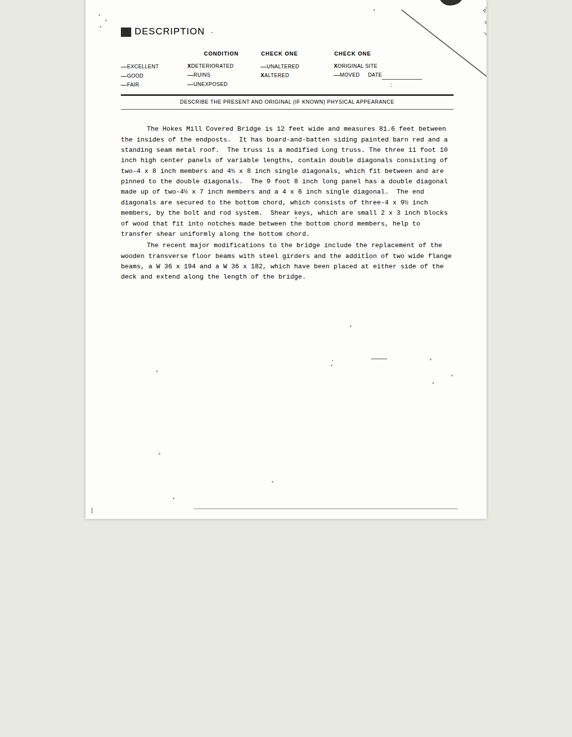SI
PERIO
PRE
14
/
. ' |
DESCRIPTION ·
| | CONDITION | CHECK ONE | CHECK ONE |
| --- | --- | --- | --- |
| — EXCELLENT — GOOD — FAIR | X DETERIORATED — RUINS — UNEXPOSED | — UNALTERED X ALTERED | X ORIGINAL SITE — MOVED DATE : |
DESCRIBE THE PRESENT AND ORIGINAL (IF KNOWN) PHYSICAL APPEARANCE
The Hokes Mill Covered Bridge is 12 feet wide and measures 81.6 feet between the insides of the endposts. It has board-and-batten siding painted barn red and a standing seam metal roof. The truss is a modified Long truss. The three 11 foot 10 inch high center panels of variable lengths, contain double diagonals consisting of two-4 x 8 inch members and 4½ x 8 inch single diagonals, which fit between and are pinned to the double diagonals. The 9 foot 8 inch long panel has a double diagonal made up of two-4½ x 7 inch members and a 4 x 6 inch single diagonal. The end diagonals are secured to the bottom chord, which consists of three-4 x 9½ inch members, by the bolt and rod system. Shear keys, which are small 2 x 3 inch blocks of wood that fit into notches made between the bottom chord members, help to transfer shear uniformly along the bottom chord.
The recent major modifications to the bridge include the replacement of the wooden transverse floor beams with steel girders and the addition of two wide flange beams, a W 36 x 194 and a W 36 x 182, which have been placed at either side of the deck and extend along the length of the bridge.